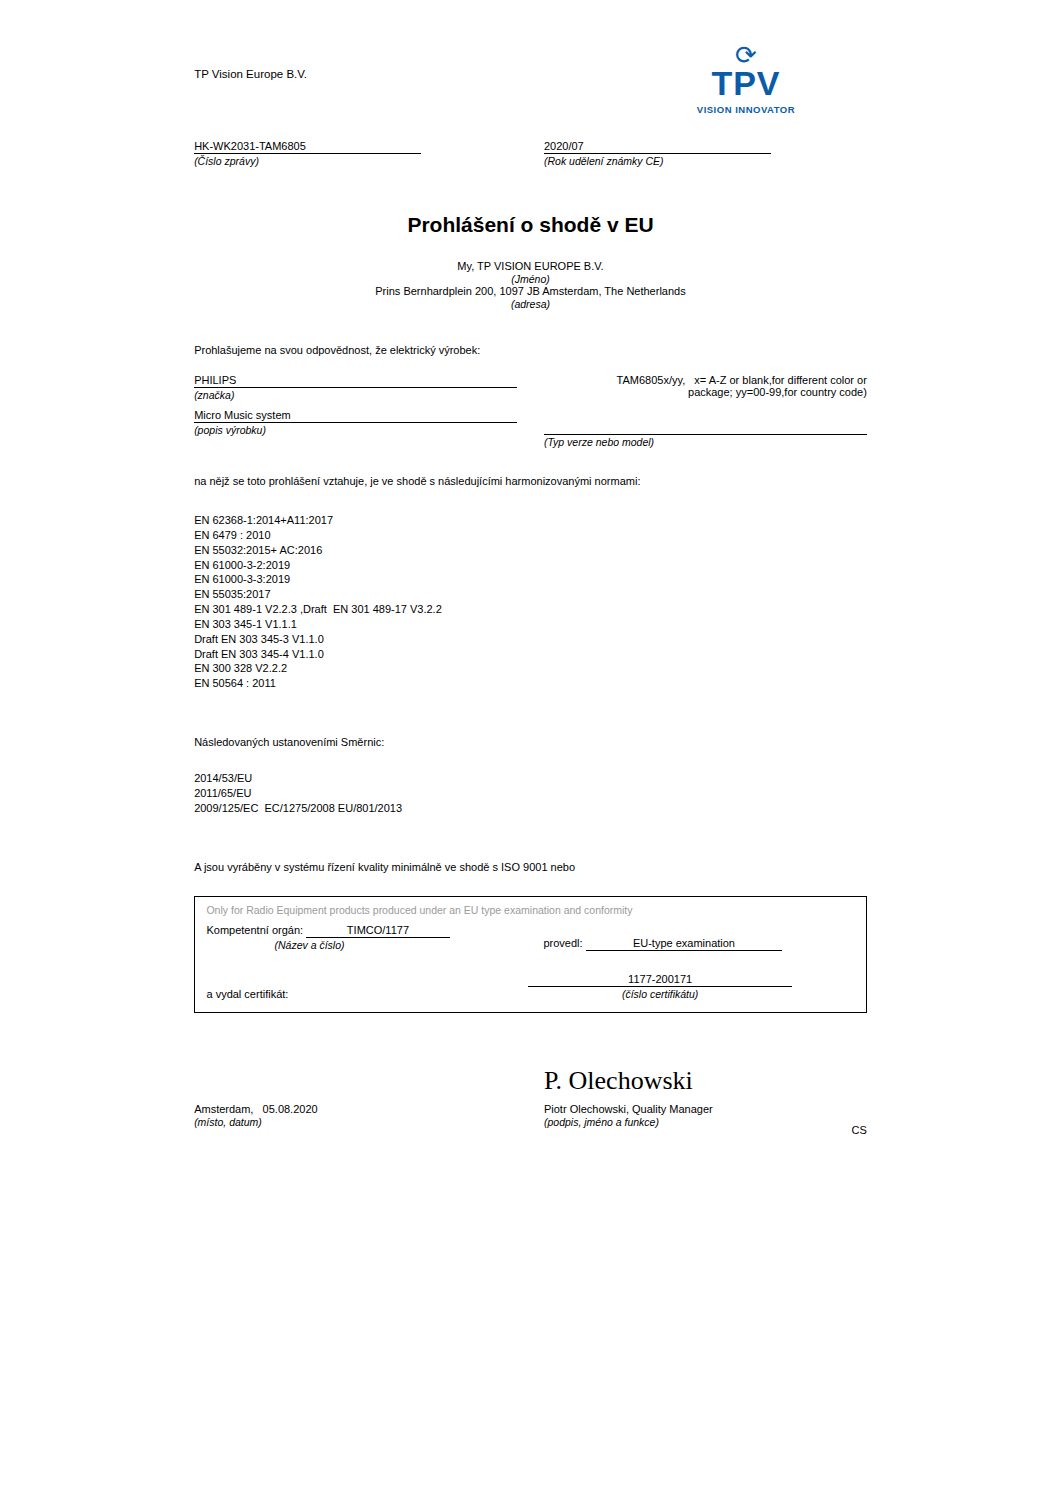⟳
TPV
VISION INNOVATOR
TP Vision Europe B.V.
HK-WK2031-TAM6805
(Číslo zprávy)
2020/07
(Rok udělení známky CE)
Prohlášení o shodě v EU
My, TP VISION EUROPE B.V.
(Jméno)
Prins Bernhardplein 200, 1097 JB Amsterdam, The Netherlands
(adresa)
Prohlašujeme na svou odpovědnost, že elektrický výrobek:
PHILIPS
(značka)
Micro Music system
(popis výrobku)
TAM6805x/yy, x= A-Z or blank,for different color or
package; yy=00-99,for country code)
(Typ verze nebo model)
na nějž se toto prohlášení vztahuje, je ve shodě s následujícími harmonizovanými normami:
EN 62368-1:2014+A11:2017
EN 6479 : 2010
EN 55032:2015+ AC:2016
EN 61000-3-2:2019
EN 61000-3-3:2019
EN 55035:2017
EN 301 489-1 V2.2.3 ,Draft EN 301 489-17 V3.2.2
EN 303 345-1 V1.1.1
Draft EN 303 345-3 V1.1.0
Draft EN 303 345-4 V1.1.0
EN 300 328 V2.2.2
EN 50564 : 2011
Následovaných ustanoveními Směrnic:
2014/53/EU
2011/65/EU
2009/125/EC EC/1275/2008 EU/801/2013
A jsou vyráběny v systému řízení kvality minimálně ve shodě s ISO 9001 nebo
Only for Radio Equipment products produced under an EU type examination and conformity
Kompetentní orgán: TIMCO/1177
(Název a číslo)
provedl: EU-type examination
a vydal certifikát:
1177-200171
(číslo certifikátu)
Amsterdam, 05.08.2020
(místo, datum)
P. Olechowski
Piotr Olechowski, Quality Manager
(podpis, jméno a funkce)
CS